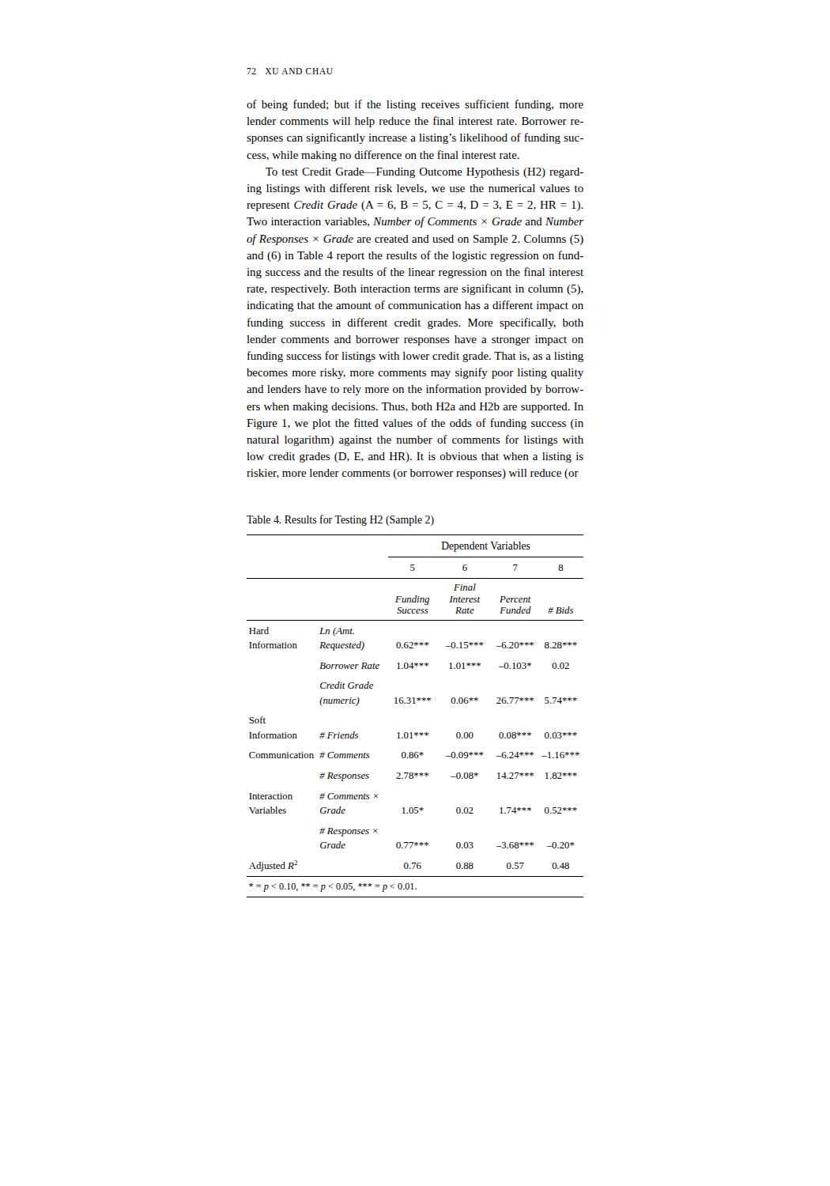72 XU AND CHAU
of being funded; but if the listing receives sufficient funding, more lender comments will help reduce the final interest rate. Borrower responses can significantly increase a listing’s likelihood of funding success, while making no difference on the final interest rate.
To test Credit Grade—Funding Outcome Hypothesis (H2) regarding listings with different risk levels, we use the numerical values to represent Credit Grade (A = 6, B = 5, C = 4, D = 3, E = 2, HR = 1). Two interaction variables, Number of Comments × Grade and Number of Responses × Grade are created and used on Sample 2. Columns (5) and (6) in Table 4 report the results of the logistic regression on funding success and the results of the linear regression on the final interest rate, respectively. Both interaction terms are significant in column (5), indicating that the amount of communication has a different impact on funding success in different credit grades. More specifically, both lender comments and borrower responses have a stronger impact on funding success for listings with lower credit grade. That is, as a listing becomes more risky, more comments may signify poor listing quality and lenders have to rely more on the information provided by borrowers when making decisions. Thus, both H2a and H2b are supported. In Figure 1, we plot the fitted values of the odds of funding success (in natural logarithm) against the number of comments for listings with low credit grades (D, E, and HR). It is obvious that when a listing is riskier, more lender comments (or borrower responses) will reduce (or
Table 4. Results for Testing H2 (Sample 2)
| | | Dependent Variables |
| --- | --- | --- |
| | | 5 | 6 | 7 | 8 |
| | | Funding Success | Final Interest Rate | Percent Funded | # Bids |
| Hard Information | Ln (Amt. Requested) | 0.62*** | –0.15*** | –6.20*** | 8.28*** |
| | Borrower Rate | 1.04*** | 1.01*** | –0.103* | 0.02 |
| | Credit Grade (numeric) | 16.31*** | 0.06** | 26.77*** | 5.74*** |
| Soft Information | # Friends | 1.01*** | 0.00 | 0.08*** | 0.03*** |
| Communication | # Comments | 0.86* | –0.09*** | –6.24*** | –1.16*** |
| | # Responses | 2.78*** | –0.08* | 14.27*** | 1.82*** |
| Interaction Variables | # Comments × Grade | 1.05* | 0.02 | 1.74*** | 0.52*** |
| | # Responses × Grade | 0.77*** | 0.03 | –3.68*** | –0.20* |
| Adjusted R 2 | 0.76 | 0.88 | 0.57 | 0.48 |
| * = p < 0.10, ** = p < 0.05, *** = p < 0.01. |